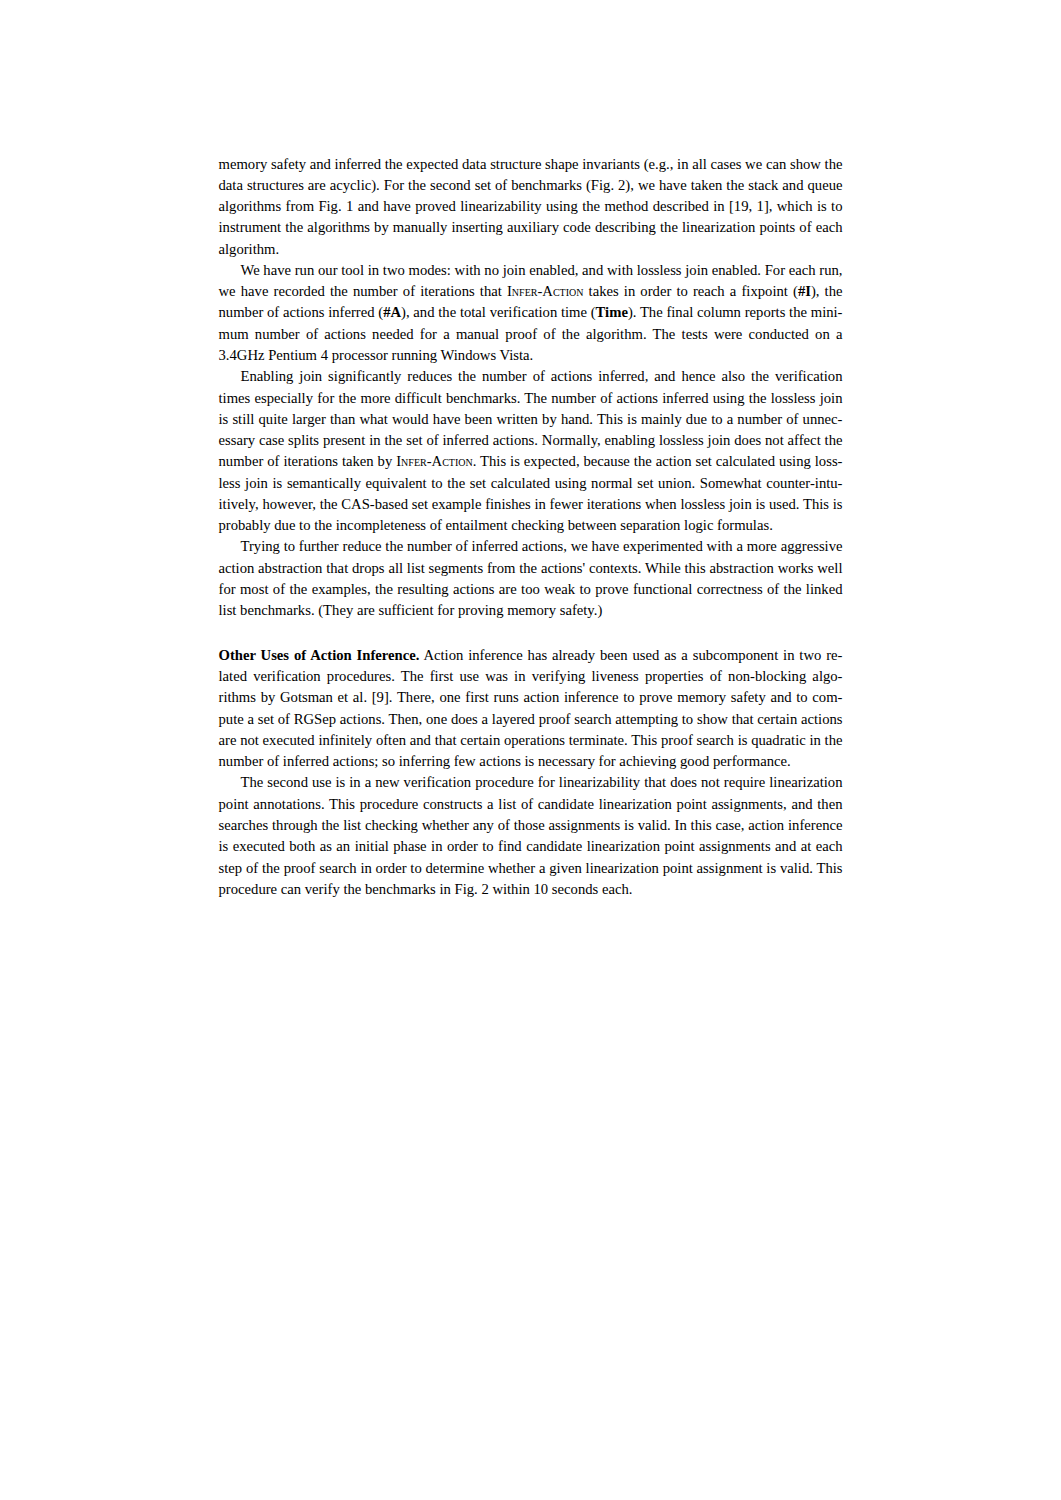memory safety and inferred the expected data structure shape invariants (e.g., in all cases we can show the data structures are acyclic). For the second set of benchmarks (Fig. 2), we have taken the stack and queue algorithms from Fig. 1 and have proved linearizability using the method described in [19, 1], which is to instrument the algorithms by manually inserting auxiliary code describing the linearization points of each algorithm.
We have run our tool in two modes: with no join enabled, and with lossless join enabled. For each run, we have recorded the number of iterations that Infer-Action takes in order to reach a fixpoint (#I), the number of actions inferred (#A), and the total verification time (Time). The final column reports the minimum number of actions needed for a manual proof of the algorithm. The tests were conducted on a 3.4GHz Pentium 4 processor running Windows Vista.
Enabling join significantly reduces the number of actions inferred, and hence also the verification times especially for the more difficult benchmarks. The number of actions inferred using the lossless join is still quite larger than what would have been written by hand. This is mainly due to a number of unnecessary case splits present in the set of inferred actions. Normally, enabling lossless join does not affect the number of iterations taken by Infer-Action. This is expected, because the action set calculated using lossless join is semantically equivalent to the set calculated using normal set union. Somewhat counter-intuitively, however, the CAS-based set example finishes in fewer iterations when lossless join is used. This is probably due to the incompleteness of entailment checking between separation logic formulas.
Trying to further reduce the number of inferred actions, we have experimented with a more aggressive action abstraction that drops all list segments from the actions' contexts. While this abstraction works well for most of the examples, the resulting actions are too weak to prove functional correctness of the linked list benchmarks. (They are sufficient for proving memory safety.)
Other Uses of Action Inference. Action inference has already been used as a subcomponent in two related verification procedures. The first use was in verifying liveness properties of non-blocking algorithms by Gotsman et al. [9]. There, one first runs action inference to prove memory safety and to compute a set of RGSep actions. Then, one does a layered proof search attempting to show that certain actions are not executed infinitely often and that certain operations terminate. This proof search is quadratic in the number of inferred actions; so inferring few actions is necessary for achieving good performance.
The second use is in a new verification procedure for linearizability that does not require linearization point annotations. This procedure constructs a list of candidate linearization point assignments, and then searches through the list checking whether any of those assignments is valid. In this case, action inference is executed both as an initial phase in order to find candidate linearization point assignments and at each step of the proof search in order to determine whether a given linearization point assignment is valid. This procedure can verify the benchmarks in Fig. 2 within 10 seconds each.